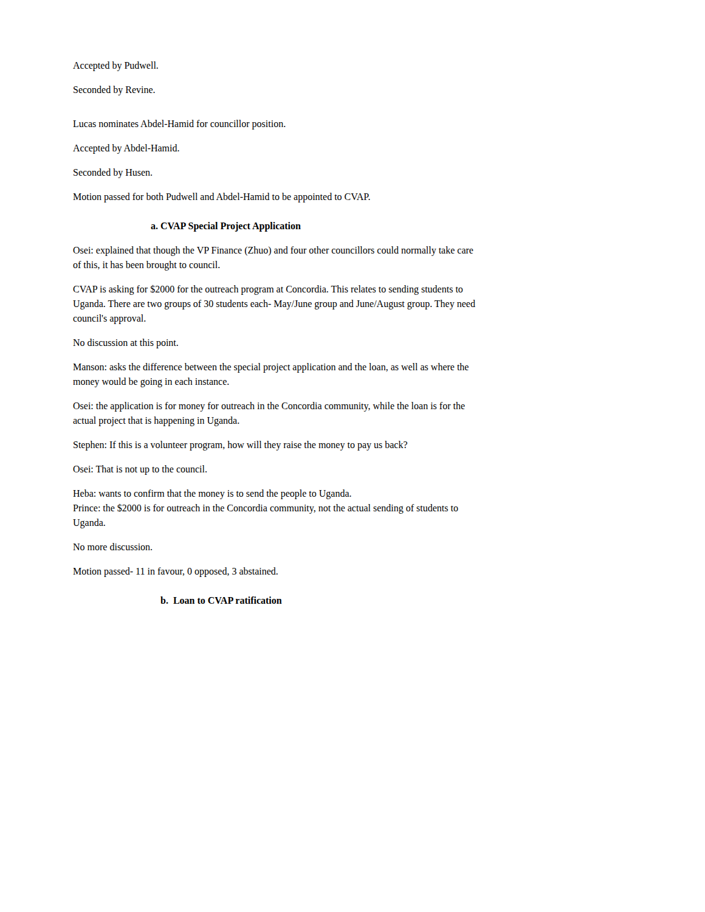Accepted by Pudwell.
Seconded by Revine.
Lucas nominates Abdel-Hamid for councillor position.
Accepted by Abdel-Hamid.
Seconded by Husen.
Motion passed for both Pudwell and Abdel-Hamid to be appointed to CVAP.
CVAP Special Project Application
Osei: explained that though the VP Finance (Zhuo) and four other councillors could normally take care of this, it has been brought to council.
CVAP is asking for $2000 for the outreach program at Concordia. This relates to sending students to Uganda. There are two groups of 30 students each- May/June group and June/August group. They need council's approval.
No discussion at this point.
Manson: asks the difference between the special project application and the loan, as well as where the money would be going in each instance.
Osei: the application is for money for outreach in the Concordia community, while the loan is for the actual project that is happening in Uganda.
Stephen: If this is a volunteer program, how will they raise the money to pay us back?
Osei: That is not up to the council.
Heba: wants to confirm that the money is to send the people to Uganda.
Prince: the $2000 is for outreach in the Concordia community, not the actual sending of students to Uganda.
No more discussion.
Motion passed- 11 in favour, 0 opposed, 3 abstained.
b. Loan to CVAP ratification